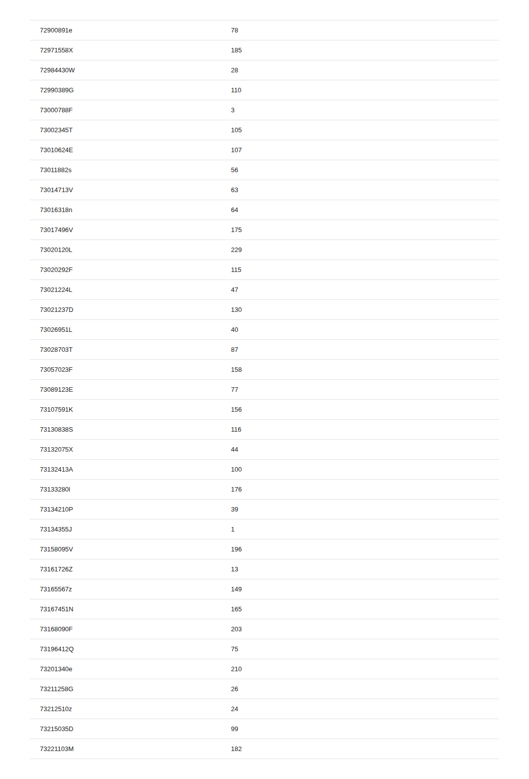| 72900891e | 78 |
| 72971558X | 185 |
| 72984430W | 28 |
| 72990389G | 110 |
| 73000788F | 3 |
| 73002345T | 105 |
| 73010624E | 107 |
| 73011882s | 56 |
| 73014713V | 63 |
| 73016318n | 64 |
| 73017496V | 175 |
| 73020120L | 229 |
| 73020292F | 115 |
| 73021224L | 47 |
| 73021237D | 130 |
| 73026951L | 40 |
| 73028703T | 87 |
| 73057023F | 158 |
| 73089123E | 77 |
| 73107591K | 156 |
| 73130838S | 116 |
| 73132075X | 44 |
| 73132413A | 100 |
| 73133280l | 176 |
| 73134210P | 39 |
| 73134355J | 1 |
| 73158095V | 196 |
| 73161726Z | 13 |
| 73165567z | 149 |
| 73167451N | 165 |
| 73168090F | 203 |
| 73196412Q | 75 |
| 73201340e | 210 |
| 73211258G | 26 |
| 73212510z | 24 |
| 73215035D | 99 |
| 73221103M | 182 |